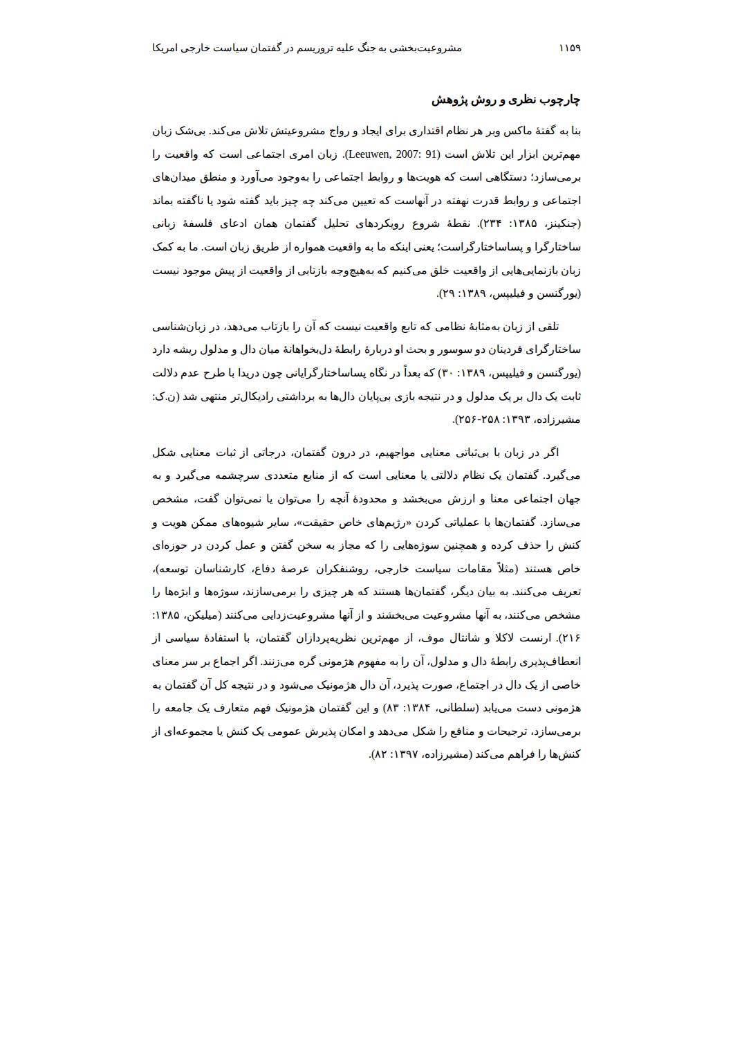۱۱۵۹ مشروعیت‌بخشی به جنگ علیه تروریسم در گفتمان سیاست خارجی امریکا
چارچوب نظری و روش پژوهش
بنا به گفتهٔ ماکس وبر هر نظام اقتداری برای ایجاد و رواج مشروعیتش تلاش می‌کند. بی‌شک زبان مهم‌ترین ابزار این تلاش است (Leeuwen, 2007: 91). زبان امری اجتماعی است که واقعیت را برمی‌سازد؛ دستگاهی است که هویت‌ها و روابط اجتماعی را به‌وجود می‌آورد و منطق میدان‌های اجتماعی و روابط قدرت نهفته در آنهاست که تعیین می‌کند چه چیز باید گفته شود یا ناگفته بماند (جنکینز، ۱۳۸۵: ۲۳۴). نقطهٔ شروع رویکردهای تحلیل گفتمان همان ادعای فلسفهٔ زبانی ساختارگرا و پساساختارگراست؛ یعنی اینکه ما به واقعیت همواره از طریق زبان است. ما به کمک زبان بازنمایی‌هایی از واقعیت خلق می‌کنیم که به‌هیچ‌وجه بازتابی از واقعیت از پیش موجود نیست (یورگنسن و فیلیپس، ۱۳۸۹: ۲۹).
تلقی از زبان به‌مثابهٔ نظامی که تابع واقعیت نیست که آن را بازتاب می‌دهد، در زبان‌شناسی ساختارگرای فردینان دو سوسور و بحث او دربارهٔ رابطهٔ دل‌بخواهانهٔ میان دال و مدلول ریشه دارد (یورگنسن و فیلیپس، ۱۳۸۹: ۳۰) که بعداً در نگاه پساساختارگرایانی چون دریدا با طرح عدم دلالت ثابت یک دال بر یک مدلول و در نتیجه بازی بی‌پایان دال‌ها به برداشتی رادیکال‌تر منتهی شد (ن.ک: مشیرزاده، ۱۳۹۳: ۲۵۸-۲۵۶).
اگر در زبان با بی‌ثباتی معنایی مواجهیم، در درون گفتمان، درجاتی از ثبات معنایی شکل می‌گیرد. گفتمان یک نظام دلالتی یا معنایی است که از منابع متعددی سرچشمه می‌گیرد و به جهان اجتماعی معنا و ارزش می‌بخشد و محدودهٔ آنچه را می‌توان یا نمی‌توان گفت، مشخص می‌سازد. گفتمان‌ها با عملیاتی کردن «رژیم‌های خاص حقیقت»، سایر شیوه‌های ممکن هویت و کنش را حذف کرده و همچنین سوژه‌هایی را که مجاز به سخن گفتن و عمل کردن در حوزه‌ای خاص هستند (مثلاً مقامات سیاست خارجی، روشنفکران عرصهٔ دفاع، کارشناسان توسعه)، تعریف می‌کنند. به بیان دیگر، گفتمان‌ها هستند که هر چیزی را برمی‌سازند، سوژه‌ها و ابژه‌ها را مشخص می‌کنند، به آنها مشروعیت می‌بخشند و از آنها مشروعیت‌زدایی می‌کنند (میلیکن، ۱۳۸۵: ۲۱۶). ارنست لاکلا و شانتال موف، از مهم‌ترین نظریه‌پردازان گفتمان، با استفادهٔ سیاسی از انعطاف‌پذیری رابطهٔ دال و مدلول، آن را به مفهوم هژمونی گره می‌زنند. اگر اجماع بر سر معنای خاصی از یک دال در اجتماع، صورت پذیرد، آن دال هژمونیک می‌شود و در نتیجه کل آن گفتمان به هژمونی دست می‌یابد (سلطانی، ۱۳۸۴: ۸۳) و این گفتمان هژمونیک فهم متعارف یک جامعه را برمی‌سازد، ترجیحات و منافع را شکل می‌دهد و امکان پذیرش عمومی یک کنش یا مجموعه‌ای از کنش‌ها را فراهم می‌کند (مشیرزاده، ۱۳۹۷: ۸۲).